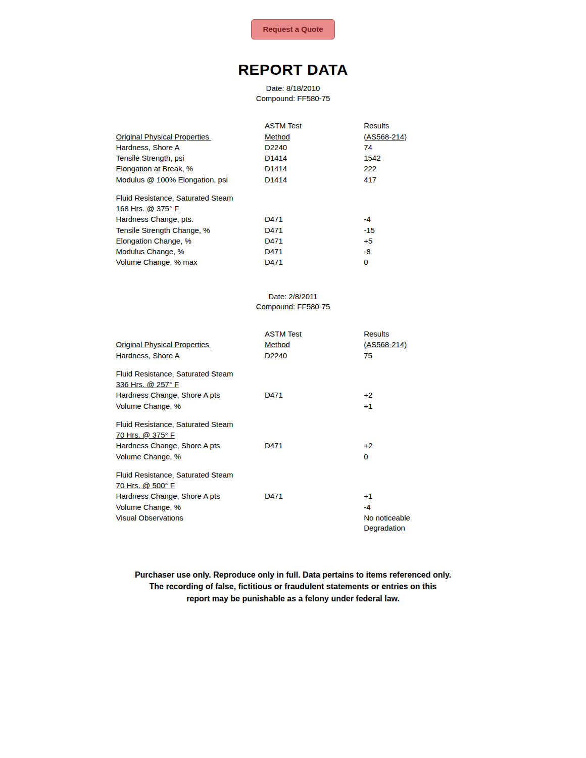Request a Quote
REPORT DATA
Date: 8/18/2010
Compound: FF580-75
| | ASTM Test | Results |
| Original Physical Properties | Method | (AS568-214) |
| Hardness, Shore A | D2240 | 74 |
| Tensile Strength, psi | D1414 | 1542 |
| Elongation at Break, % | D1414 | 222 |
| Modulus @ 100% Elongation, psi | D1414 | 417 |
| Fluid Resistance, Saturated Steam |
| 168 Hrs. @ 375° F |
| Hardness Change, pts. | D471 | -4 |
| Tensile Strength Change, % | D471 | -15 |
| Elongation Change, % | D471 | +5 |
| Modulus Change, % | D471 | -8 |
| Volume Change, % max | D471 | 0 |
Date: 2/8/2011
Compound: FF580-75
| | ASTM Test | Results |
| Original Physical Properties | Method | (AS568-214) |
| Hardness, Shore A | D2240 | 75 |
| Fluid Resistance, Saturated Steam |
| 336 Hrs. @ 257° F |
| Hardness Change, Shore A pts | D471 | +2 |
| Volume Change, % | | +1 |
| Fluid Resistance, Saturated Steam |
| 70 Hrs. @ 375° F |
| Hardness Change, Shore A pts | D471 | +2 |
| Volume Change, % | | 0 |
| Fluid Resistance, Saturated Steam |
| 70 Hrs. @ 500° F |
| Hardness Change, Shore A pts | D471 | +1 |
| Volume Change, % | | -4 |
| Visual Observations | | No noticeable Degradation |
Purchaser use only. Reproduce only in full. Data pertains to items referenced only.
The recording of false, fictitious or fraudulent statements or entries on this
report may be punishable as a felony under federal law.